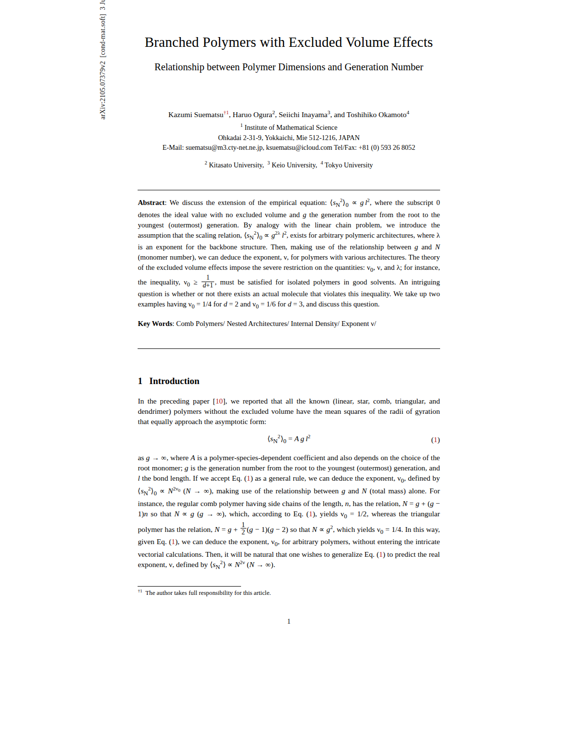arXiv:2105.07379v2 [cond-mat.soft] 3 Jul 2021
Branched Polymers with Excluded Volume Effects
Relationship between Polymer Dimensions and Generation Number
Kazumi Suematsu†1, Haruo Ogura2, Seiichi Inayama3, and Toshihiko Okamoto4
1 Institute of Mathematical Science Ohkadai 2-31-9, Yokkaichi, Mie 512-1216, JAPAN E-Mail: suematsu@m3.cty-net.ne.jp, ksuematsu@icloud.com Tel/Fax: +81 (0) 593 26 8052
2 Kitasato University, 3 Keio University, 4 Tokyo University
Abstract: We discuss the extension of the empirical equation: ⟨sN2⟩0 ∝ g l2, where the subscript 0 denotes the ideal value with no excluded volume and g the generation number from the root to the youngest (outermost) generation. By analogy with the linear chain problem, we introduce the assumption that the scaling relation, ⟨sN2⟩0 ∝ g2λ l2, exists for arbitrary polymeric architectures, where λ is an exponent for the backbone structure. Then, making use of the relationship between g and N (monomer number), we can deduce the exponent, ν, for polymers with various architectures. The theory of the excluded volume effects impose the severe restriction on the quantities: ν0, ν, and λ; for instance, the inequality, ν0 ≥ 1 d+1, must be satisfied for isolated polymers in good solvents. An intriguing question is whether or not there exists an actual molecule that violates this inequality. We take up two examples having ν0 = 1/4 for d = 2 and ν0 = 1/6 for d = 3, and discuss this question.
Key Words: Comb Polymers/ Nested Architectures/ Internal Density/ Exponent ν/
1 Introduction
In the preceding paper [10], we reported that all the known (linear, star, comb, triangular, and dendrimer) polymers without the excluded volume have the mean squares of the radii of gyration that equally approach the asymptotic form:
⟨sN2⟩0 = A g l2 (1)
as g → ∞, where A is a polymer-species-dependent coefficient and also depends on the choice of the root monomer; g is the generation number from the root to the youngest (outermost) generation, and l the bond length. If we accept Eq. (1) as a general rule, we can deduce the exponent, ν0, defined by ⟨sN2⟩0 ∝ N2ν0 (N → ∞), making use of the relationship between g and N (total mass) alone. For instance, the regular comb polymer having side chains of the length, n, has the relation, N = g + (g − 1)n so that N ∝ g (g → ∞), which, according to Eq. (1), yields ν0 = 1/2, whereas the triangular polymer has the relation, N = g + 12(g − 1)(g − 2) so that N ∝ g2, which yields ν0 = 1/4. In this way, given Eq. (1), we can deduce the exponent, ν0, for arbitrary polymers, without entering the intricate vectorial calculations. Then, it will be natural that one wishes to generalize Eq. (1) to predict the real exponent, ν, defined by ⟨sN2⟩ ∝ N2ν (N → ∞).
†1 The author takes full responsibility for this article.
1